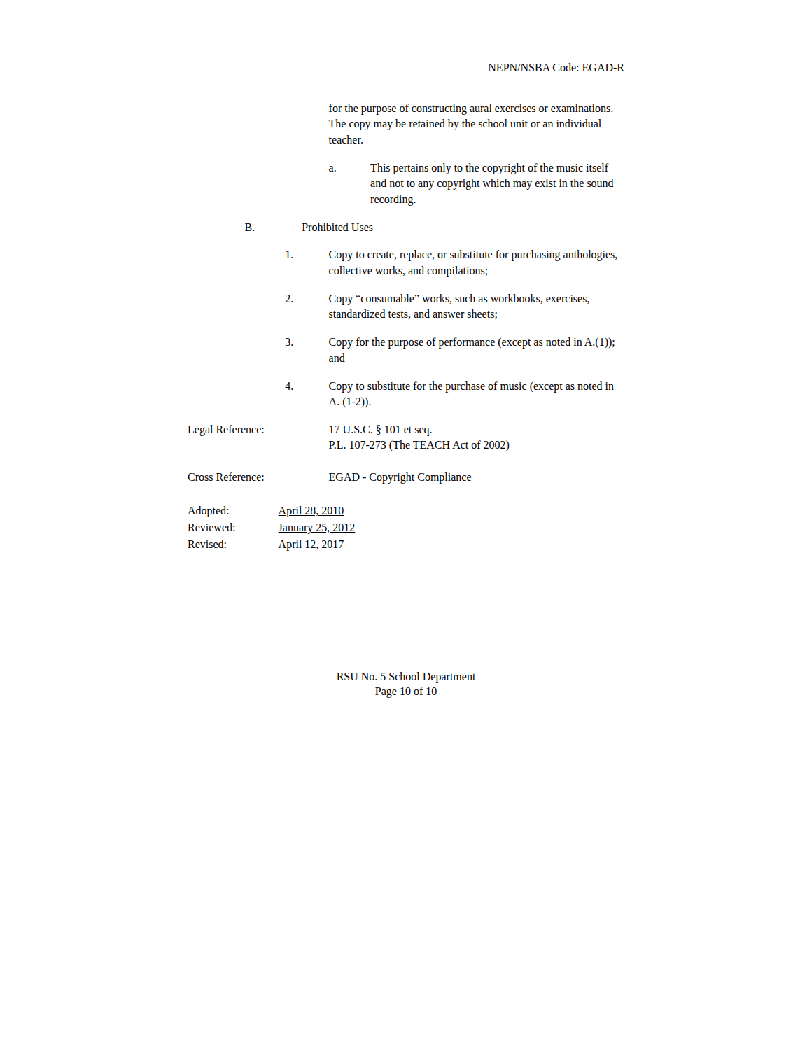NEPN/NSBA Code: EGAD-R
for the purpose of constructing aural exercises or examinations. The copy may be retained by the school unit or an individual teacher.
a.
This pertains only to the copyright of the music itself and not to any copyright which may exist in the sound recording.
B.
Prohibited Uses
1.
Copy to create, replace, or substitute for purchasing anthologies, collective works, and compilations;
2.
Copy “consumable” works, such as workbooks, exercises, standardized tests, and answer sheets;
3.
Copy for the purpose of performance (except as noted in A.(1)); and
4.
Copy to substitute for the purchase of music (except as noted in A. (1-2)).
Legal Reference:
17 U.S.C. § 101 et seq.
P.L. 107-273 (The TEACH Act of 2002)
Cross Reference:
EGAD - Copyright Compliance
Adopted:
April 28, 2010
Reviewed:
January 25, 2012
Revised:
April 12, 2017
RSU No. 5 School Department
Page 10 of 10